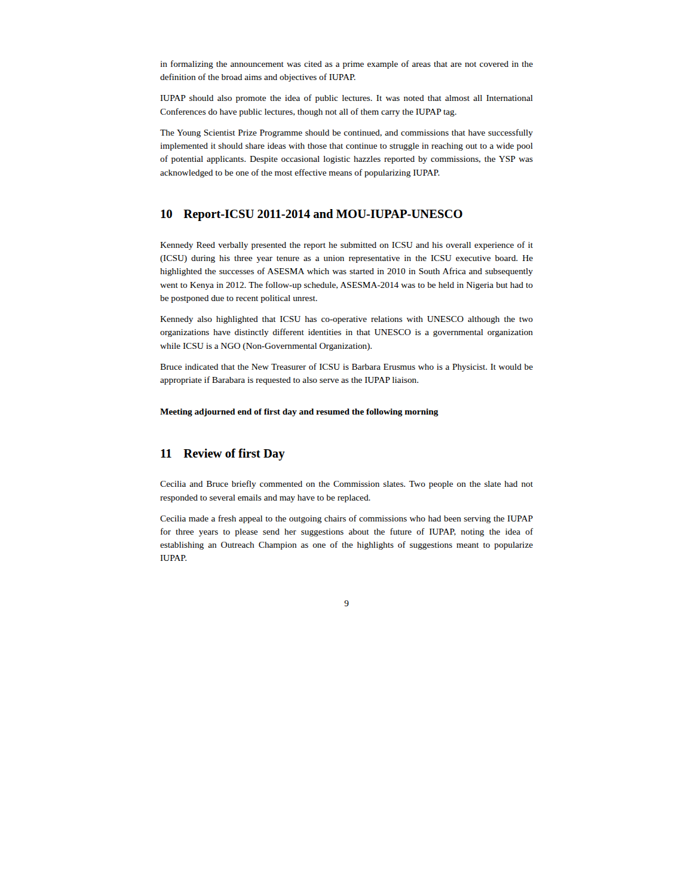in formalizing the announcement was cited as a prime example of areas that are not covered in the definition of the broad aims and objectives of IUPAP.
IUPAP should also promote the idea of public lectures. It was noted that almost all International Conferences do have public lectures, though not all of them carry the IUPAP tag.
The Young Scientist Prize Programme should be continued, and commissions that have successfully implemented it should share ideas with those that continue to struggle in reaching out to a wide pool of potential applicants. Despite occasional logistic hazzles reported by commissions, the YSP was acknowledged to be one of the most effective means of popularizing IUPAP.
10 Report-ICSU 2011-2014 and MOU-IUPAP-UNESCO
Kennedy Reed verbally presented the report he submitted on ICSU and his overall experience of it (ICSU) during his three year tenure as a union representative in the ICSU executive board. He highlighted the successes of ASESMA which was started in 2010 in South Africa and subsequently went to Kenya in 2012. The follow-up schedule, ASESMA-2014 was to be held in Nigeria but had to be postponed due to recent political unrest.
Kennedy also highlighted that ICSU has co-operative relations with UNESCO although the two organizations have distinctly different identities in that UNESCO is a governmental organization while ICSU is a NGO (Non-Governmental Organization).
Bruce indicated that the New Treasurer of ICSU is Barbara Erusmus who is a Physicist. It would be appropriate if Barabara is requested to also serve as the IUPAP liaison.
Meeting adjourned end of first day and resumed the following morning
11 Review of first Day
Cecilia and Bruce briefly commented on the Commission slates. Two people on the slate had not responded to several emails and may have to be replaced.
Cecilia made a fresh appeal to the outgoing chairs of commissions who had been serving the IUPAP for three years to please send her suggestions about the future of IUPAP, noting the idea of establishing an Outreach Champion as one of the highlights of suggestions meant to popularize IUPAP.
9